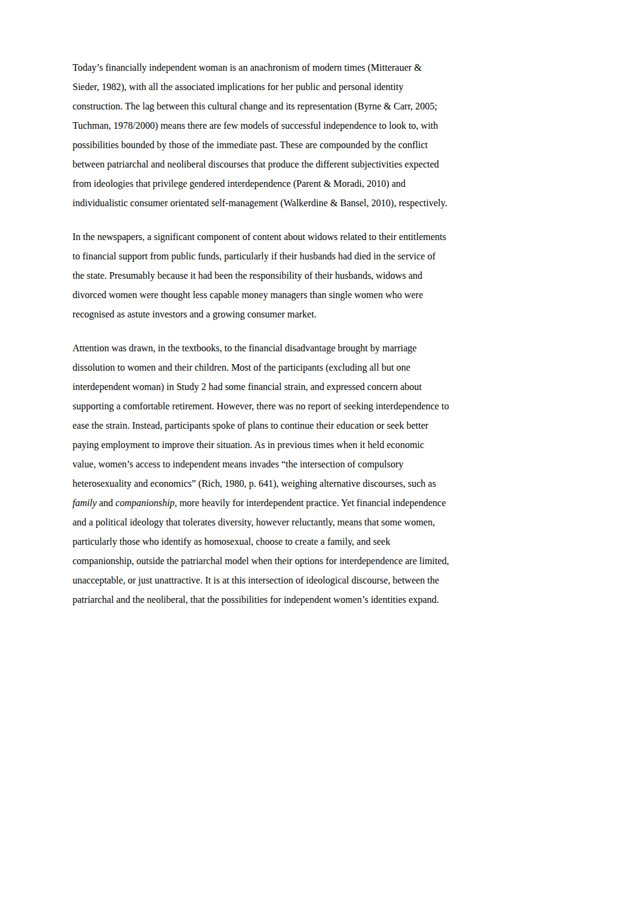Today’s financially independent woman is an anachronism of modern times (Mitterauer & Sieder, 1982), with all the associated implications for her public and personal identity construction. The lag between this cultural change and its representation (Byrne & Carr, 2005; Tuchman, 1978/2000) means there are few models of successful independence to look to, with possibilities bounded by those of the immediate past. These are compounded by the conflict between patriarchal and neoliberal discourses that produce the different subjectivities expected from ideologies that privilege gendered interdependence (Parent & Moradi, 2010) and individualistic consumer orientated self-management (Walkerdine & Bansel, 2010), respectively.
In the newspapers, a significant component of content about widows related to their entitlements to financial support from public funds, particularly if their husbands had died in the service of the state. Presumably because it had been the responsibility of their husbands, widows and divorced women were thought less capable money managers than single women who were recognised as astute investors and a growing consumer market.
Attention was drawn, in the textbooks, to the financial disadvantage brought by marriage dissolution to women and their children. Most of the participants (excluding all but one interdependent woman) in Study 2 had some financial strain, and expressed concern about supporting a comfortable retirement. However, there was no report of seeking interdependence to ease the strain. Instead, participants spoke of plans to continue their education or seek better paying employment to improve their situation. As in previous times when it held economic value, women’s access to independent means invades “the intersection of compulsory heterosexuality and economics” (Rich, 1980, p. 641), weighing alternative discourses, such as family and companionship, more heavily for interdependent practice. Yet financial independence and a political ideology that tolerates diversity, however reluctantly, means that some women, particularly those who identify as homosexual, choose to create a family, and seek companionship, outside the patriarchal model when their options for interdependence are limited, unacceptable, or just unattractive. It is at this intersection of ideological discourse, between the patriarchal and the neoliberal, that the possibilities for independent women’s identities expand.